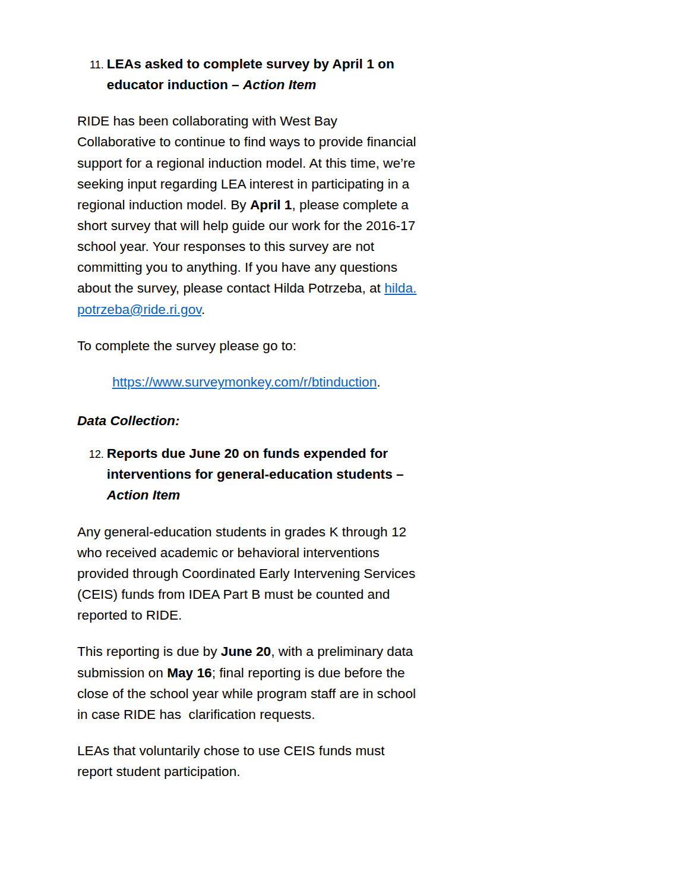LEAs asked to complete survey by April 1 on educator induction – Action Item
RIDE has been collaborating with West Bay Collaborative to continue to find ways to provide financial support for a regional induction model. At this time, we’re seeking input regarding LEA interest in participating in a regional induction model. By April 1, please complete a short survey that will help guide our work for the 2016-17 school year. Your responses to this survey are not committing you to anything. If you have any questions about the survey, please contact Hilda Potrzeba, at hilda.potrzeba@ride.ri.gov.
To complete the survey please go to:
https://www.surveymonkey.com/r/btinduction.
Data Collection:
Reports due June 20 on funds expended for interventions for general-education students – Action Item
Any general-education students in grades K through 12 who received academic or behavioral interventions provided through Coordinated Early Intervening Services (CEIS) funds from IDEA Part B must be counted and reported to RIDE.
This reporting is due by June 20, with a preliminary data submission on May 16; final reporting is due before the close of the school year while program staff are in school in case RIDE has clarification requests.
LEAs that voluntarily chose to use CEIS funds must report student participation.